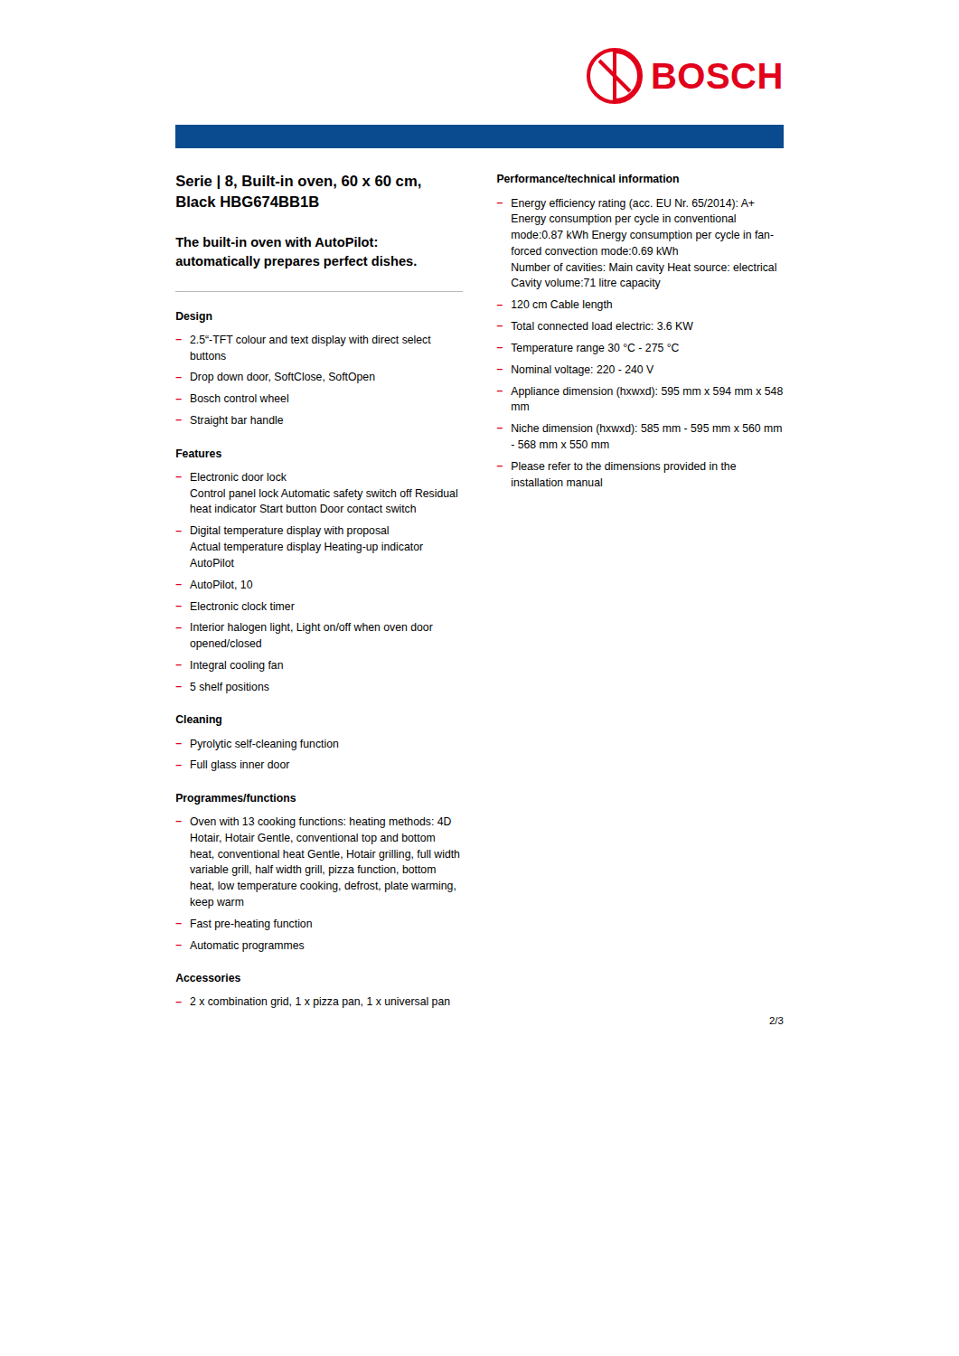BOSCH
Serie | 8, Built-in oven, 60 x 60 cm, Black HBG674BB1B
The built-in oven with AutoPilot: automatically prepares perfect dishes.
Design
2.5“-TFT colour and text display with direct select buttons
Drop down door, SoftClose, SoftOpen
Bosch control wheel
Straight bar handle
Features
Electronic door lock Control panel lock Automatic safety switch off Residual heat indicator Start button Door contact switch
Digital temperature display with proposal Actual temperature display Heating-up indicator AutoPilot
AutoPilot, 10
Electronic clock timer
Interior halogen light, Light on/off when oven door opened/closed
Integral cooling fan
5 shelf positions
Cleaning
Pyrolytic self-cleaning function
Full glass inner door
Programmes/functions
Oven with 13 cooking functions: heating methods: 4D Hotair, Hotair Gentle, conventional top and bottom heat, conventional heat Gentle, Hotair grilling, full width variable grill, half width grill, pizza function, bottom heat, low temperature cooking, defrost, plate warming, keep warm
Fast pre-heating function
Automatic programmes
Accessories
2 x combination grid, 1 x pizza pan, 1 x universal pan
Performance/technical information
Energy efficiency rating (acc. EU Nr. 65/2014): A+ Energy consumption per cycle in conventional mode:0.87 kWh Energy consumption per cycle in fan-forced convection mode:0.69 kWh Number of cavities: Main cavity Heat source: electrical Cavity volume:71 litre capacity
120 cm Cable length
Total connected load electric: 3.6 KW
Temperature range 30 °C - 275 °C
Nominal voltage: 220 - 240 V
Appliance dimension (hxwxd): 595 mm x 594 mm x 548 mm
Niche dimension (hxwxd): 585 mm - 595 mm x 560 mm - 568 mm x 550 mm
Please refer to the dimensions provided in the installation manual
2/3